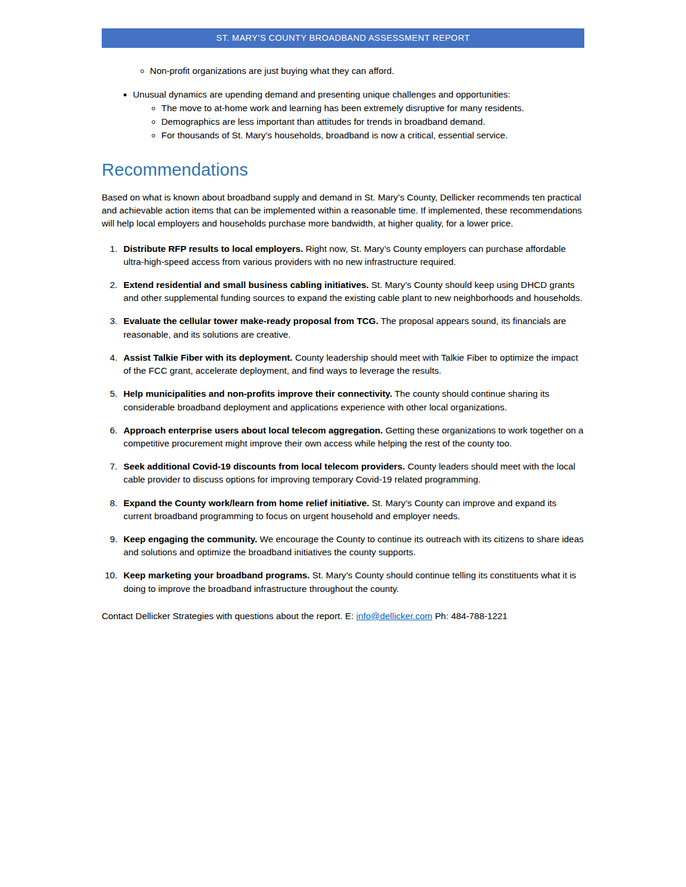ST. MARY’S COUNTY BROADBAND ASSESSMENT REPORT
Non-profit organizations are just buying what they can afford.
Unusual dynamics are upending demand and presenting unique challenges and opportunities:
The move to at-home work and learning has been extremely disruptive for many residents.
Demographics are less important than attitudes for trends in broadband demand.
For thousands of St. Mary’s households, broadband is now a critical, essential service.
Recommendations
Based on what is known about broadband supply and demand in St. Mary’s County, Dellicker recommends ten practical and achievable action items that can be implemented within a reasonable time. If implemented, these recommendations will help local employers and households purchase more bandwidth, at higher quality, for a lower price.
Distribute RFP results to local employers. Right now, St. Mary’s County employers can purchase affordable ultra-high-speed access from various providers with no new infrastructure required.
Extend residential and small business cabling initiatives. St. Mary’s County should keep using DHCD grants and other supplemental funding sources to expand the existing cable plant to new neighborhoods and households.
Evaluate the cellular tower make-ready proposal from TCG. The proposal appears sound, its financials are reasonable, and its solutions are creative.
Assist Talkie Fiber with its deployment. County leadership should meet with Talkie Fiber to optimize the impact of the FCC grant, accelerate deployment, and find ways to leverage the results.
Help municipalities and non-profits improve their connectivity. The county should continue sharing its considerable broadband deployment and applications experience with other local organizations.
Approach enterprise users about local telecom aggregation. Getting these organizations to work together on a competitive procurement might improve their own access while helping the rest of the county too.
Seek additional Covid-19 discounts from local telecom providers. County leaders should meet with the local cable provider to discuss options for improving temporary Covid-19 related programming.
Expand the County work/learn from home relief initiative. St. Mary’s County can improve and expand its current broadband programming to focus on urgent household and employer needs.
Keep engaging the community. We encourage the County to continue its outreach with its citizens to share ideas and solutions and optimize the broadband initiatives the county supports.
Keep marketing your broadband programs. St. Mary’s County should continue telling its constituents what it is doing to improve the broadband infrastructure throughout the county.
Contact Dellicker Strategies with questions about the report. E: info@dellicker.com Ph: 484-788-1221